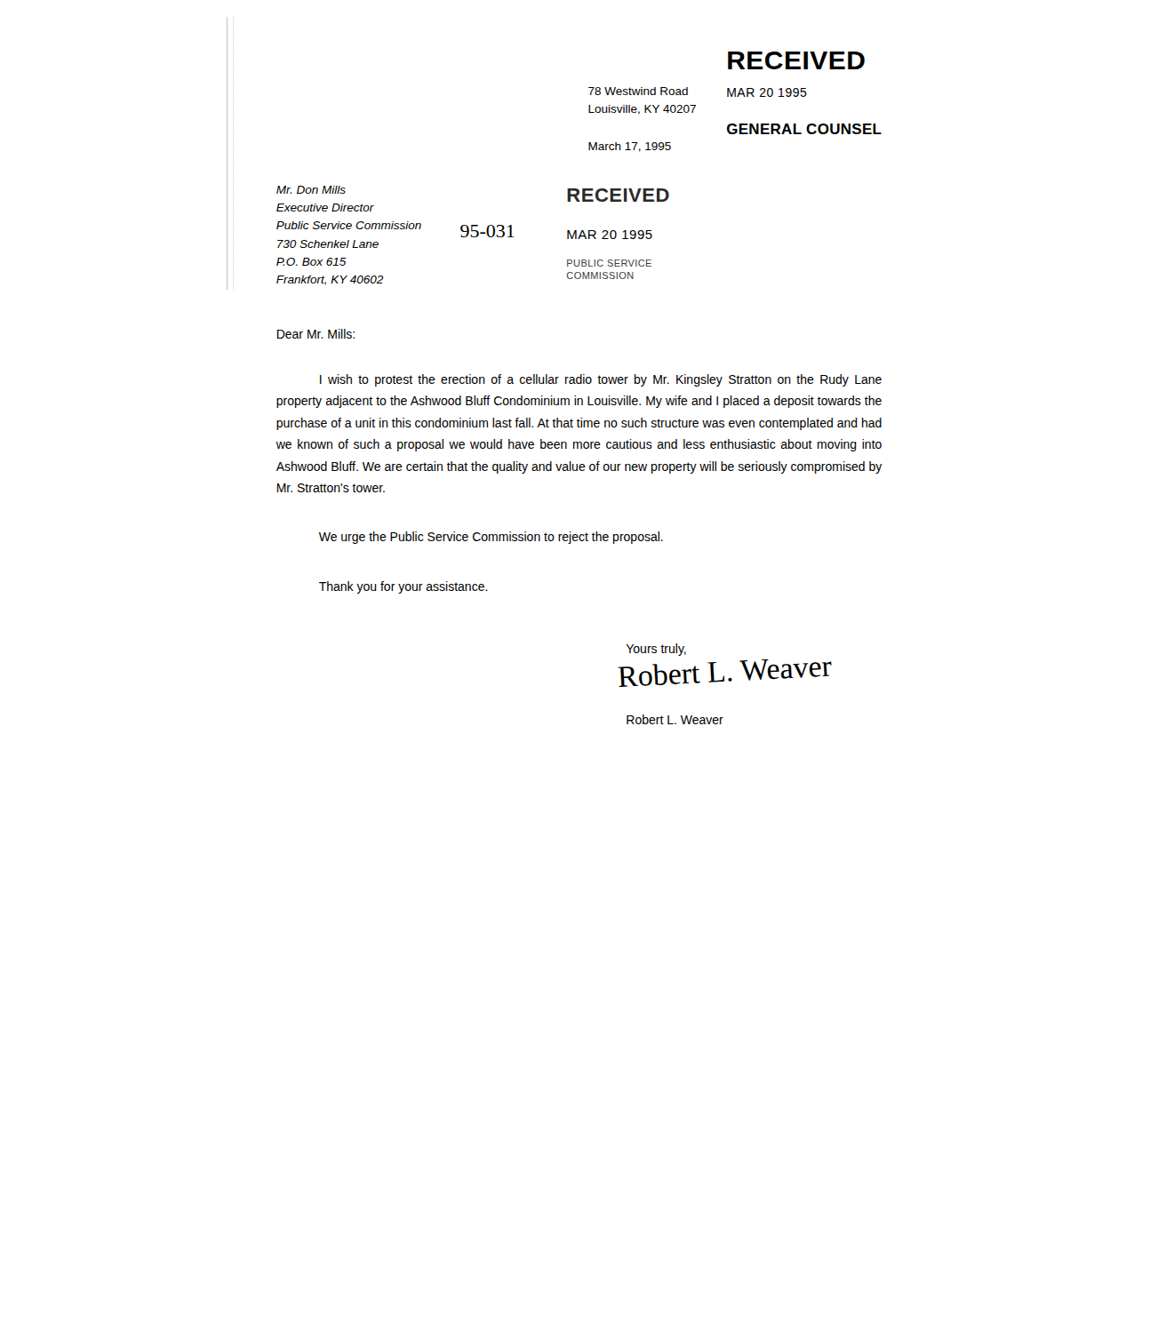78 Westwind Road
Louisville, KY 40207
March 17, 1995
RECEIVED
MAR 20 1995
GENERAL COUNSEL
Mr. Don Mills
Executive Director
Public Service Commission
730 Schenkel Lane
P.O. Box 615
Frankfort, KY 40602
95-031
RECEIVED
MAR 20 1995
PUBLIC SERVICE
COMMISSION
Dear Mr. Mills:
I wish to protest the erection of a cellular radio tower by Mr. Kingsley Stratton on the Rudy Lane property adjacent to the Ashwood Bluff Condominium in Louisville. My wife and I placed a deposit towards the purchase of a unit in this condominium last fall. At that time no such structure was even contemplated and had we known of such a proposal we would have been more cautious and less enthusiastic about moving into Ashwood Bluff. We are certain that the quality and value of our new property will be seriously compromised by Mr. Stratton's tower.
We urge the Public Service Commission to reject the proposal.
Thank you for your assistance.
Yours truly,
Robert L. Weaver
Robert L. Weaver